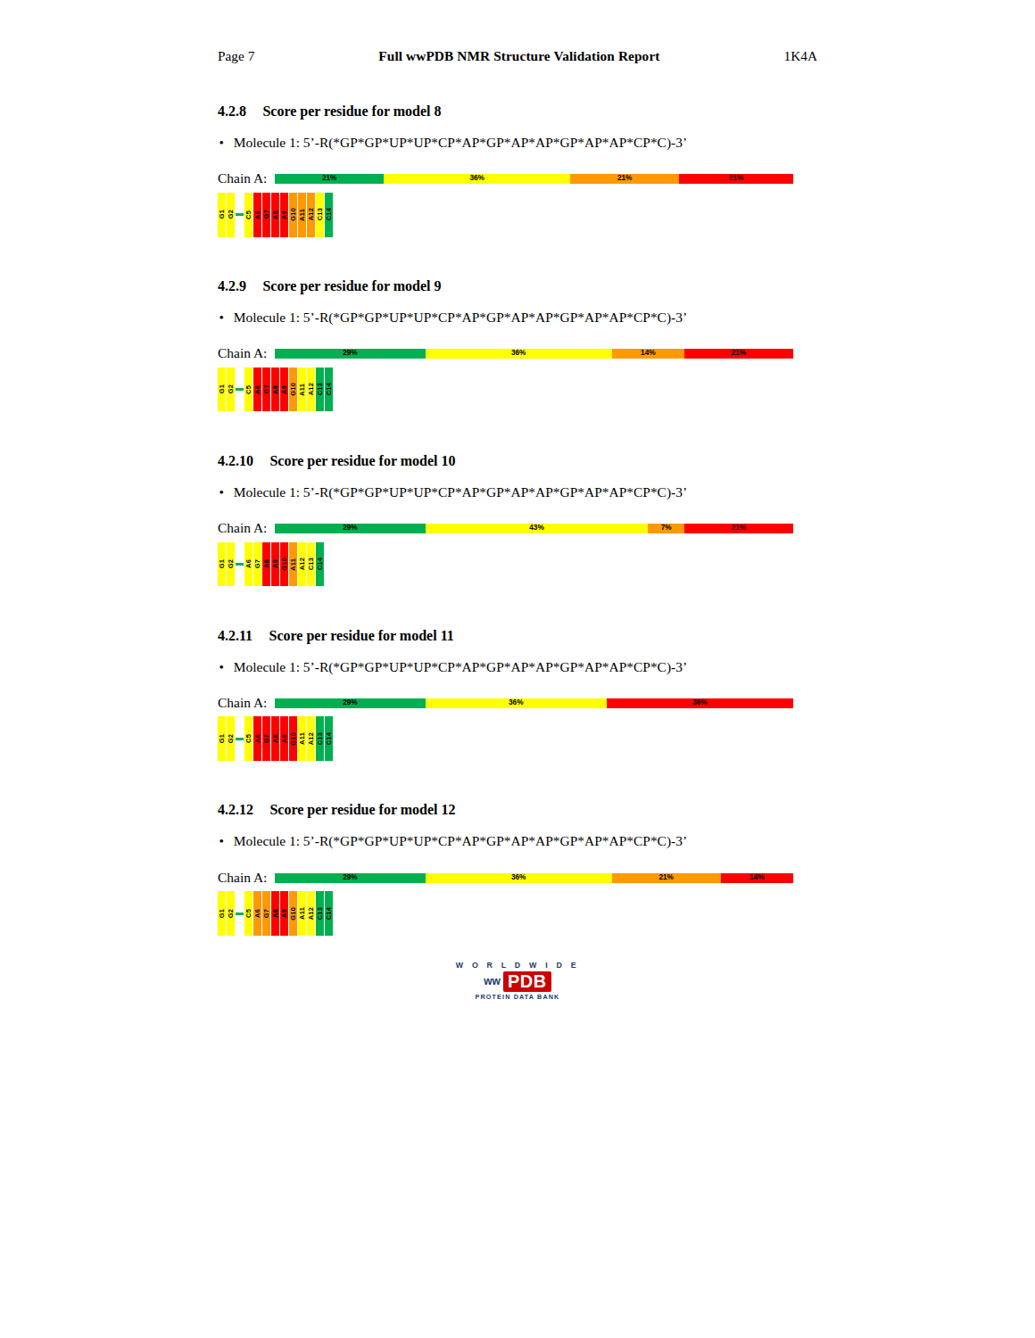Page 7
Full wwPDB NMR Structure Validation Report
1K4A
4.2.8 Score per residue for model 8
Molecule 1: 5’-R(*GP*GP*UP*UP*CP*AP*GP*AP*AP*GP*AP*AP*CP*C)-3’
Chain A:
21% 36% 21% 21%
G1
G2
C5
A6
G7
A8
A9
G10
A11
A12
C13
C14
4.2.9 Score per residue for model 9
Molecule 1: 5’-R(*GP*GP*UP*UP*CP*AP*GP*AP*AP*GP*AP*AP*CP*C)-3’
Chain A:
29% 36% 14% 21%
G1
G2
C5
A6
G7
A8
A9
G10
A11
A12
C13
C14
4.2.10 Score per residue for model 10
Molecule 1: 5’-R(*GP*GP*UP*UP*CP*AP*GP*AP*AP*GP*AP*AP*CP*C)-3’
Chain A:
29% 43% 7% 21%
G1
G2
A6
G7
A8
A9
G10
A11
A12
C13
C14
4.2.11 Score per residue for model 11
Molecule 1: 5’-R(*GP*GP*UP*UP*CP*AP*GP*AP*AP*GP*AP*AP*CP*C)-3’
Chain A:
29% 36% 36%
G1
G2
C5
A6
G7
A8
A9
G10
A11
A12
C13
C14
4.2.12 Score per residue for model 12
Molecule 1: 5’-R(*GP*GP*UP*UP*CP*AP*GP*AP*AP*GP*AP*AP*CP*C)-3’
Chain A:
29% 36% 21% 14%
G1
G2
C5
A6
G7
A8
A9
G10
A11
A12
C13
C14
W O R L D W I D E
ww PDB
PROTEIN DATA BANK